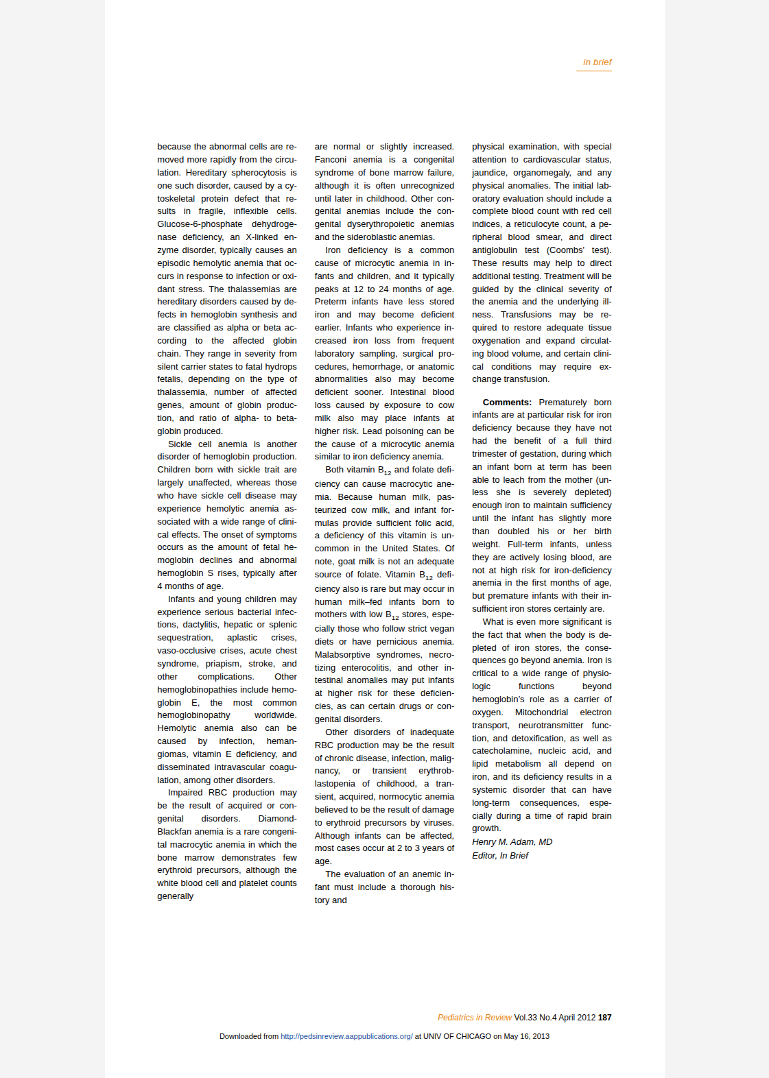in brief
because the abnormal cells are removed more rapidly from the circulation. Hereditary spherocytosis is one such disorder, caused by a cytoskeletal protein defect that results in fragile, inflexible cells. Glucose-6-phosphate dehydrogenase deficiency, an X-linked enzyme disorder, typically causes an episodic hemolytic anemia that occurs in response to infection or oxidant stress. The thalassemias are hereditary disorders caused by defects in hemoglobin synthesis and are classified as alpha or beta according to the affected globin chain. They range in severity from silent carrier states to fatal hydrops fetalis, depending on the type of thalassemia, number of affected genes, amount of globin production, and ratio of alpha- to beta-globin produced.
Sickle cell anemia is another disorder of hemoglobin production. Children born with sickle trait are largely unaffected, whereas those who have sickle cell disease may experience hemolytic anemia associated with a wide range of clinical effects. The onset of symptoms occurs as the amount of fetal hemoglobin declines and abnormal hemoglobin S rises, typically after 4 months of age.
Infants and young children may experience serious bacterial infections, dactylitis, hepatic or splenic sequestration, aplastic crises, vaso-occlusive crises, acute chest syndrome, priapism, stroke, and other complications. Other hemoglobinopathies include hemoglobin E, the most common hemoglobinopathy worldwide. Hemolytic anemia also can be caused by infection, hemangiomas, vitamin E deficiency, and disseminated intravascular coagulation, among other disorders.
Impaired RBC production may be the result of acquired or congenital disorders. Diamond-Blackfan anemia is a rare congenital macrocytic anemia in which the bone marrow demonstrates few erythroid precursors, although the white blood cell and platelet counts generally
are normal or slightly increased. Fanconi anemia is a congenital syndrome of bone marrow failure, although it is often unrecognized until later in childhood. Other congenital anemias include the congenital dyserythropoietic anemias and the sideroblastic anemias.
Iron deficiency is a common cause of microcytic anemia in infants and children, and it typically peaks at 12 to 24 months of age. Preterm infants have less stored iron and may become deficient earlier. Infants who experience increased iron loss from frequent laboratory sampling, surgical procedures, hemorrhage, or anatomic abnormalities also may become deficient sooner. Intestinal blood loss caused by exposure to cow milk also may place infants at higher risk. Lead poisoning can be the cause of a microcytic anemia similar to iron deficiency anemia.
Both vitamin B12 and folate deficiency can cause macrocytic anemia. Because human milk, pasteurized cow milk, and infant formulas provide sufficient folic acid, a deficiency of this vitamin is uncommon in the United States. Of note, goat milk is not an adequate source of folate. Vitamin B12 deficiency also is rare but may occur in human milk–fed infants born to mothers with low B12 stores, especially those who follow strict vegan diets or have pernicious anemia. Malabsorptive syndromes, necrotizing enterocolitis, and other intestinal anomalies may put infants at higher risk for these deficiencies, as can certain drugs or congenital disorders.
Other disorders of inadequate RBC production may be the result of chronic disease, infection, malignancy, or transient erythroblastopenia of childhood, a transient, acquired, normocytic anemia believed to be the result of damage to erythroid precursors by viruses. Although infants can be affected, most cases occur at 2 to 3 years of age.
The evaluation of an anemic infant must include a thorough history and
physical examination, with special attention to cardiovascular status, jaundice, organomegaly, and any physical anomalies. The initial laboratory evaluation should include a complete blood count with red cell indices, a reticulocyte count, a peripheral blood smear, and direct antiglobulin test (Coombs' test). These results may help to direct additional testing. Treatment will be guided by the clinical severity of the anemia and the underlying illness. Transfusions may be required to restore adequate tissue oxygenation and expand circulating blood volume, and certain clinical conditions may require exchange transfusion.
Comments: Prematurely born infants are at particular risk for iron deficiency because they have not had the benefit of a full third trimester of gestation, during which an infant born at term has been able to leach from the mother (unless she is severely depleted) enough iron to maintain sufficiency until the infant has slightly more than doubled his or her birth weight. Full-term infants, unless they are actively losing blood, are not at high risk for iron-deficiency anemia in the first months of age, but premature infants with their insufficient iron stores certainly are.
What is even more significant is the fact that when the body is depleted of iron stores, the consequences go beyond anemia. Iron is critical to a wide range of physiologic functions beyond hemoglobin’s role as a carrier of oxygen. Mitochondrial electron transport, neurotransmitter function, and detoxification, as well as catecholamine, nucleic acid, and lipid metabolism all depend on iron, and its deficiency results in a systemic disorder that can have long-term consequences, especially during a time of rapid brain growth.
Henry M. Adam, MD
Editor, In Brief
Pediatrics in Review Vol.33 No.4 April 2012 187
Downloaded from http://pedsinreview.aappublications.org/ at UNIV OF CHICAGO on May 16, 2013